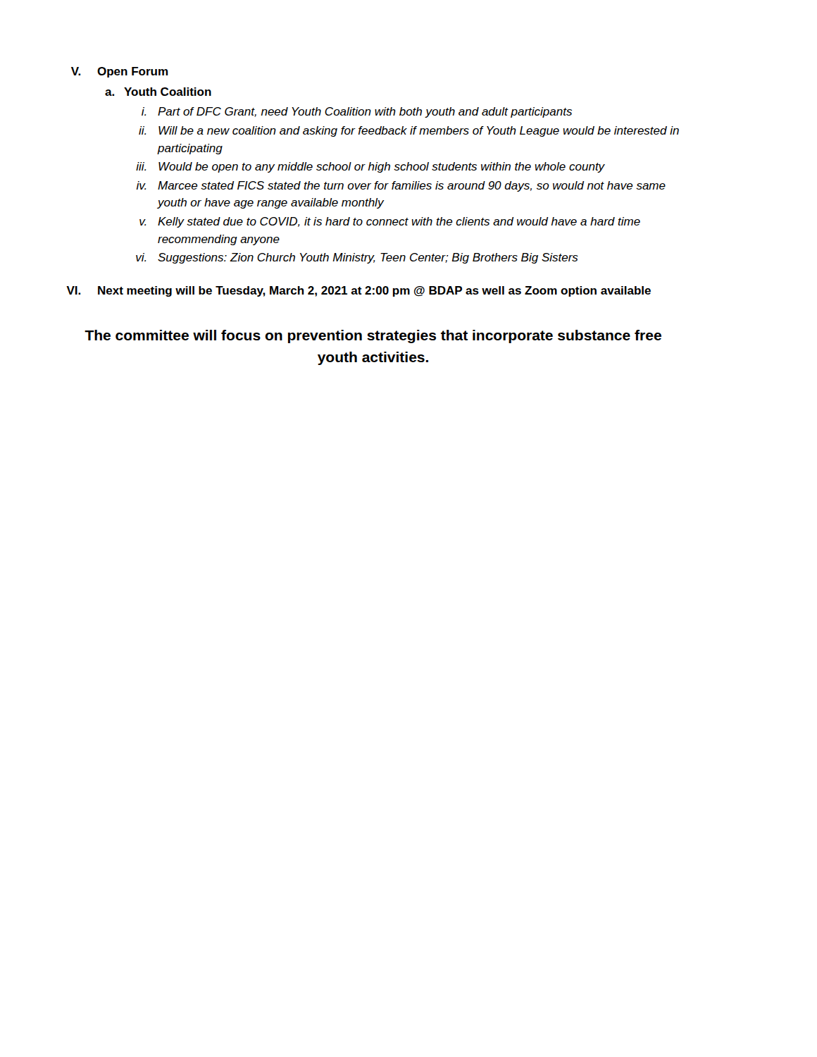Open Forum
Youth Coalition
Part of DFC Grant, need Youth Coalition with both youth and adult participants
Will be a new coalition and asking for feedback if members of Youth League would be interested in participating
Would be open to any middle school or high school students within the whole county
Marcee stated FICS stated the turn over for families is around 90 days, so would not have same youth or have age range available monthly
Kelly stated due to COVID, it is hard to connect with the clients and would have a hard time recommending anyone
Suggestions: Zion Church Youth Ministry, Teen Center; Big Brothers Big Sisters
Next meeting will be Tuesday, March 2, 2021 at 2:00 pm @ BDAP as well as Zoom option available
The committee will focus on prevention strategies that incorporate substance free youth activities.